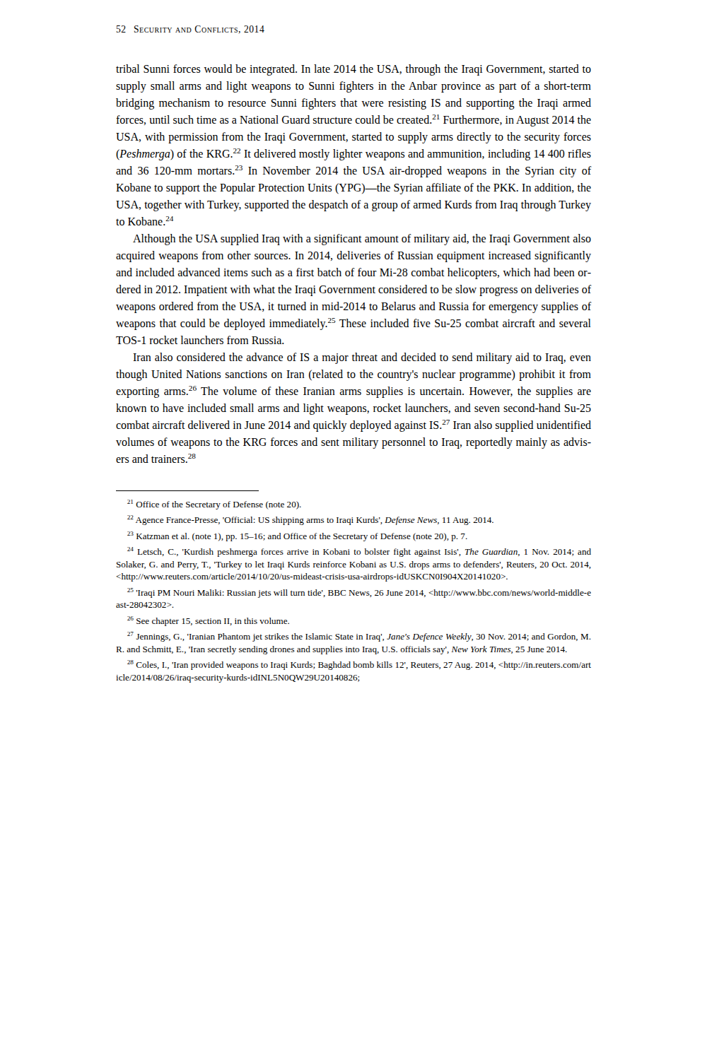52 Security and Conflicts, 2014
tribal Sunni forces would be integrated. In late 2014 the USA, through the Iraqi Government, started to supply small arms and light weapons to Sunni fighters in the Anbar province as part of a short-term bridging mechanism to resource Sunni fighters that were resisting IS and supporting the Iraqi armed forces, until such time as a National Guard structure could be created.21 Furthermore, in August 2014 the USA, with permission from the Iraqi Government, started to supply arms directly to the security forces (Peshmerga) of the KRG.22 It delivered mostly lighter weapons and ammunition, including 14 400 rifles and 36 120-mm mortars.23 In November 2014 the USA air-dropped weapons in the Syrian city of Kobane to support the Popular Protection Units (YPG)—the Syrian affiliate of the PKK. In addition, the USA, together with Turkey, supported the despatch of a group of armed Kurds from Iraq through Turkey to Kobane.24
Although the USA supplied Iraq with a significant amount of military aid, the Iraqi Government also acquired weapons from other sources. In 2014, deliveries of Russian equipment increased significantly and included advanced items such as a first batch of four Mi-28 combat helicopters, which had been ordered in 2012. Impatient with what the Iraqi Government considered to be slow progress on deliveries of weapons ordered from the USA, it turned in mid-2014 to Belarus and Russia for emergency supplies of weapons that could be deployed immediately.25 These included five Su-25 combat aircraft and several TOS-1 rocket launchers from Russia.
Iran also considered the advance of IS a major threat and decided to send military aid to Iraq, even though United Nations sanctions on Iran (related to the country's nuclear programme) prohibit it from exporting arms.26 The volume of these Iranian arms supplies is uncertain. However, the supplies are known to have included small arms and light weapons, rocket launchers, and seven second-hand Su-25 combat aircraft delivered in June 2014 and quickly deployed against IS.27 Iran also supplied unidentified volumes of weapons to the KRG forces and sent military personnel to Iraq, reportedly mainly as advisers and trainers.28
21 Office of the Secretary of Defense (note 20).
22 Agence France-Presse, 'Official: US shipping arms to Iraqi Kurds', Defense News, 11 Aug. 2014.
23 Katzman et al. (note 1), pp. 15–16; and Office of the Secretary of Defense (note 20), p. 7.
24 Letsch, C., 'Kurdish peshmerga forces arrive in Kobani to bolster fight against Isis', The Guardian, 1 Nov. 2014; and Solaker, G. and Perry, T., 'Turkey to let Iraqi Kurds reinforce Kobani as U.S. drops arms to defenders', Reuters, 20 Oct. 2014, <http://www.reuters.com/article/2014/10/20/us-mideast-crisis-usa-airdrops-idUSKCN0I904X20141020>.
25 'Iraqi PM Nouri Maliki: Russian jets will turn tide', BBC News, 26 June 2014, <http://www.bbc.com/news/world-middle-east-28042302>.
26 See chapter 15, section II, in this volume.
27 Jennings, G., 'Iranian Phantom jet strikes the Islamic State in Iraq', Jane's Defence Weekly, 30 Nov. 2014; and Gordon, M. R. and Schmitt, E., 'Iran secretly sending drones and supplies into Iraq, U.S. officials say', New York Times, 25 June 2014.
28 Coles, I., 'Iran provided weapons to Iraqi Kurds; Baghdad bomb kills 12', Reuters, 27 Aug. 2014, <http://in.reuters.com/article/2014/08/26/iraq-security-kurds-idINL5N0QW29U20140826;